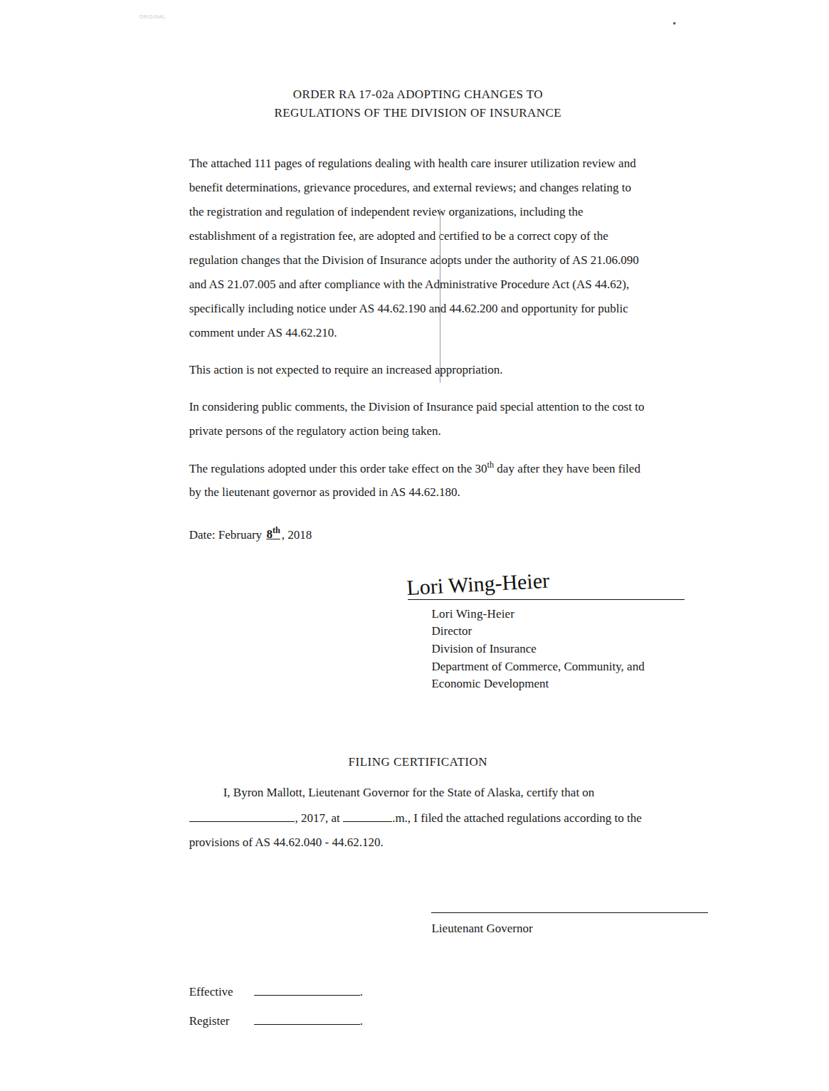ORIGINAL
•
ORDER RA 17-02a ADOPTING CHANGES TO
REGULATIONS OF THE DIVISION OF INSURANCE
The attached 111 pages of regulations dealing with health care insurer utilization review and benefit determinations, grievance procedures, and external reviews; and changes relating to the registration and regulation of independent review organizations, including the establishment of a registration fee, are adopted and certified to be a correct copy of the regulation changes that the Division of Insurance adopts under the authority of AS 21.06.090 and AS 21.07.005 and after compliance with the Administrative Procedure Act (AS 44.62), specifically including notice under AS 44.62.190 and 44.62.200 and opportunity for public comment under AS 44.62.210.
This action is not expected to require an increased appropriation.
In considering public comments, the Division of Insurance paid special attention to the cost to private persons of the regulatory action being taken.
The regulations adopted under this order take effect on the 30th day after they have been filed by the lieutenant governor as provided in AS 44.62.180.
Date: February 8th, 2018
Lori Wing-Heier
Lori Wing-Heier
Director
Division of Insurance
Department of Commerce, Community, and
Economic Development
FILING CERTIFICATION
I, Byron Mallott, Lieutenant Governor for the State of Alaska, certify that on
, 2017, at .m., I filed the attached regulations according to the provisions of AS 44.62.040 - 44.62.120.
Lieutenant Governor
Effective .
Register .